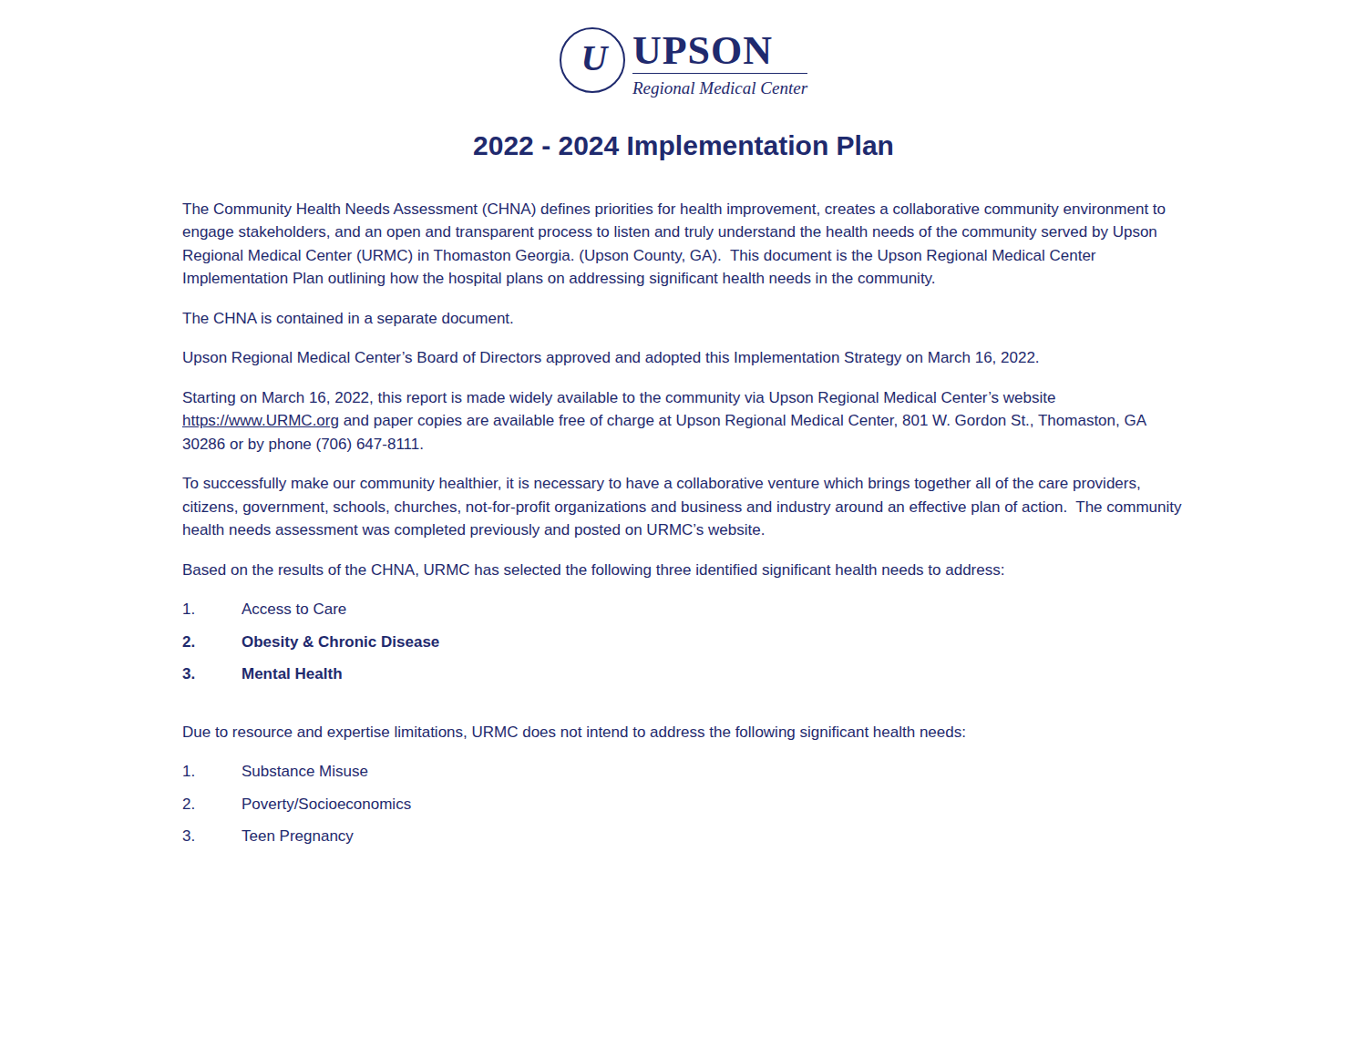U
UPSON
Regional Medical Center
2022 - 2024 Implementation Plan
The Community Health Needs Assessment (CHNA) defines priorities for health improvement, creates a collaborative community environment to engage stakeholders, and an open and transparent process to listen and truly understand the health needs of the community served by Upson Regional Medical Center (URMC) in Thomaston Georgia. (Upson County, GA). This document is the Upson Regional Medical Center Implementation Plan outlining how the hospital plans on addressing significant health needs in the community.
The CHNA is contained in a separate document.
Upson Regional Medical Center’s Board of Directors approved and adopted this Implementation Strategy on March 16, 2022.
Starting on March 16, 2022, this report is made widely available to the community via Upson Regional Medical Center’s website https://www.URMC.org and paper copies are available free of charge at Upson Regional Medical Center, 801 W. Gordon St., Thomaston, GA 30286 or by phone (706) 647-8111.
To successfully make our community healthier, it is necessary to have a collaborative venture which brings together all of the care providers, citizens, government, schools, churches, not-for-profit organizations and business and industry around an effective plan of action. The community health needs assessment was completed previously and posted on URMC’s website.
Based on the results of the CHNA, URMC has selected the following three identified significant health needs to address:
1. Access to Care
2. Obesity & Chronic Disease
3. Mental Health
Due to resource and expertise limitations, URMC does not intend to address the following significant health needs:
1. Substance Misuse
2. Poverty/Socioeconomics
3. Teen Pregnancy